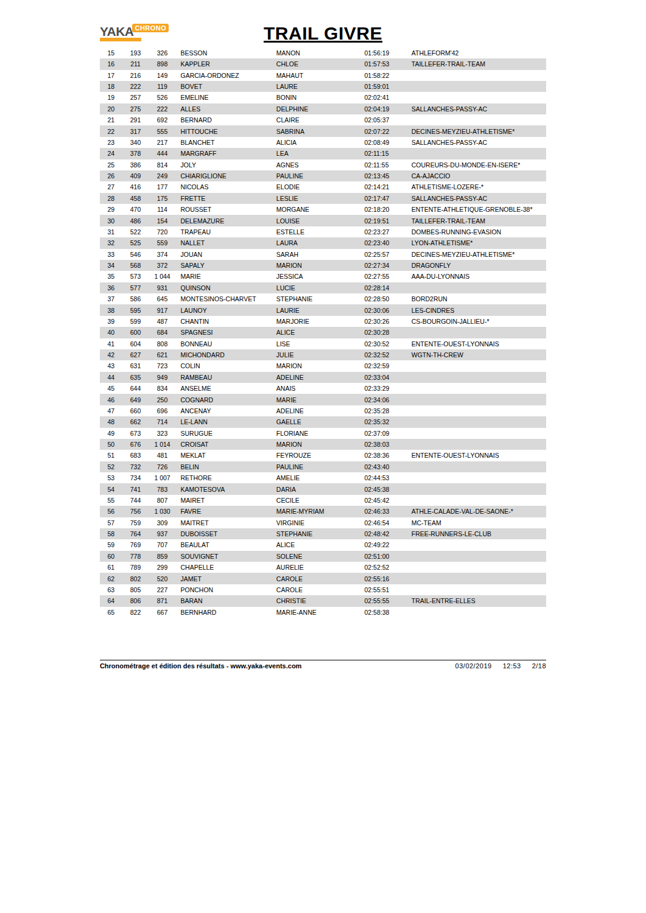YAKA CHRONO
TRAIL GIVRE
| 15 | 193 | 326 | BESSON | MANON | 01:56:19 | ATHLEFORM'42 |
| 16 | 211 | 898 | KAPPLER | CHLOE | 01:57:53 | TAILLEFER-TRAIL-TEAM |
| 17 | 216 | 149 | GARCIA-ORDONEZ | MAHAUT | 01:58:22 | |
| 18 | 222 | 119 | BOVET | LAURE | 01:59:01 | |
| 19 | 257 | 526 | EMELINE | BONIN | 02:02:41 | |
| 20 | 275 | 222 | ALLES | DELPHINE | 02:04:19 | SALLANCHES-PASSY-AC |
| 21 | 291 | 692 | BERNARD | CLAIRE | 02:05:37 | |
| 22 | 317 | 555 | HITTOUCHE | SABRINA | 02:07:22 | DECINES-MEYZIEU-ATHLETISME* |
| 23 | 340 | 217 | BLANCHET | ALICIA | 02:08:49 | SALLANCHES-PASSY-AC |
| 24 | 378 | 444 | MARGRAFF | LEA | 02:11:15 | |
| 25 | 386 | 814 | JOLY | AGNES | 02:11:55 | COUREURS-DU-MONDE-EN-ISERE* |
| 26 | 409 | 249 | CHIARIGLIONE | PAULINE | 02:13:45 | CA-AJACCIO |
| 27 | 416 | 177 | NICOLAS | ELODIE | 02:14:21 | ATHLETISME-LOZERE-* |
| 28 | 458 | 175 | FRETTE | LESLIE | 02:17:47 | SALLANCHES-PASSY-AC |
| 29 | 470 | 114 | ROUSSET | MORGANE | 02:18:20 | ENTENTE-ATHLETIQUE-GRENOBLE-38* |
| 30 | 486 | 154 | DELEMAZURE | LOUISE | 02:19:51 | TAILLEFER-TRAIL-TEAM |
| 31 | 522 | 720 | TRAPEAU | ESTELLE | 02:23:27 | DOMBES-RUNNING-EVASION |
| 32 | 525 | 559 | NALLET | LAURA | 02:23:40 | LYON-ATHLETISME* |
| 33 | 546 | 374 | JOUAN | SARAH | 02:25:57 | DECINES-MEYZIEU-ATHLETISME* |
| 34 | 568 | 372 | SAPALY | MARION | 02:27:34 | DRAGONFLY |
| 35 | 573 | 1 044 | MARIE | JESSICA | 02:27:55 | AAA-DU-LYONNAIS |
| 36 | 577 | 931 | QUINSON | LUCIE | 02:28:14 | |
| 37 | 586 | 645 | MONTESINOS-CHARVET | STEPHANIE | 02:28:50 | BORD2RUN |
| 38 | 595 | 917 | LAUNOY | LAURIE | 02:30:06 | LES-CINDRES |
| 39 | 599 | 487 | CHANTIN | MARJORIE | 02:30:26 | CS-BOURGOIN-JALLIEU-* |
| 40 | 600 | 684 | SPAGNESI | ALICE | 02:30:28 | |
| 41 | 604 | 808 | BONNEAU | LISE | 02:30:52 | ENTENTE-OUEST-LYONNAIS |
| 42 | 627 | 621 | MICHONDARD | JULIE | 02:32:52 | WGTN-TH-CREW |
| 43 | 631 | 723 | COLIN | MARION | 02:32:59 | |
| 44 | 635 | 949 | RAMBEAU | ADELINE | 02:33:04 | |
| 45 | 644 | 834 | ANSELME | ANAIS | 02:33:29 | |
| 46 | 649 | 250 | COGNARD | MARIE | 02:34:06 | |
| 47 | 660 | 696 | ANCENAY | ADELINE | 02:35:28 | |
| 48 | 662 | 714 | LE-LANN | GAELLE | 02:35:32 | |
| 49 | 673 | 323 | SURUGUE | FLORIANE | 02:37:09 | |
| 50 | 676 | 1 014 | CROISAT | MARION | 02:38:03 | |
| 51 | 683 | 481 | MEKLAT | FEYROUZE | 02:38:36 | ENTENTE-OUEST-LYONNAIS |
| 52 | 732 | 726 | BELIN | PAULINE | 02:43:40 | |
| 53 | 734 | 1 007 | RETHORE | AMELIE | 02:44:53 | |
| 54 | 741 | 783 | KAMOTESOVA | DARIA | 02:45:38 | |
| 55 | 744 | 807 | MAIRET | CECILE | 02:45:42 | |
| 56 | 756 | 1 030 | FAVRE | MARIE-MYRIAM | 02:46:33 | ATHLE-CALADE-VAL-DE-SAONE-* |
| 57 | 759 | 309 | MAITRET | VIRGINIE | 02:46:54 | MC-TEAM |
| 58 | 764 | 937 | DUBOISSET | STEPHANIE | 02:48:42 | FREE-RUNNERS-LE-CLUB |
| 59 | 769 | 707 | BEAULAT | ALICE | 02:49:22 | |
| 60 | 778 | 859 | SOUVIGNET | SOLENE | 02:51:00 | |
| 61 | 789 | 299 | CHAPELLE | AURELIE | 02:52:52 | |
| 62 | 802 | 520 | JAMET | CAROLE | 02:55:16 | |
| 63 | 805 | 227 | PONCHON | CAROLE | 02:55:51 | |
| 64 | 806 | 871 | BARAN | CHRISTIE | 02:55:55 | TRAIL-ENTRE-ELLES |
| 65 | 822 | 667 | BERNHARD | MARIE-ANNE | 02:58:38 | |
Chronométrage et édition des résultats - www.yaka-events.com
03/02/201912:532/18